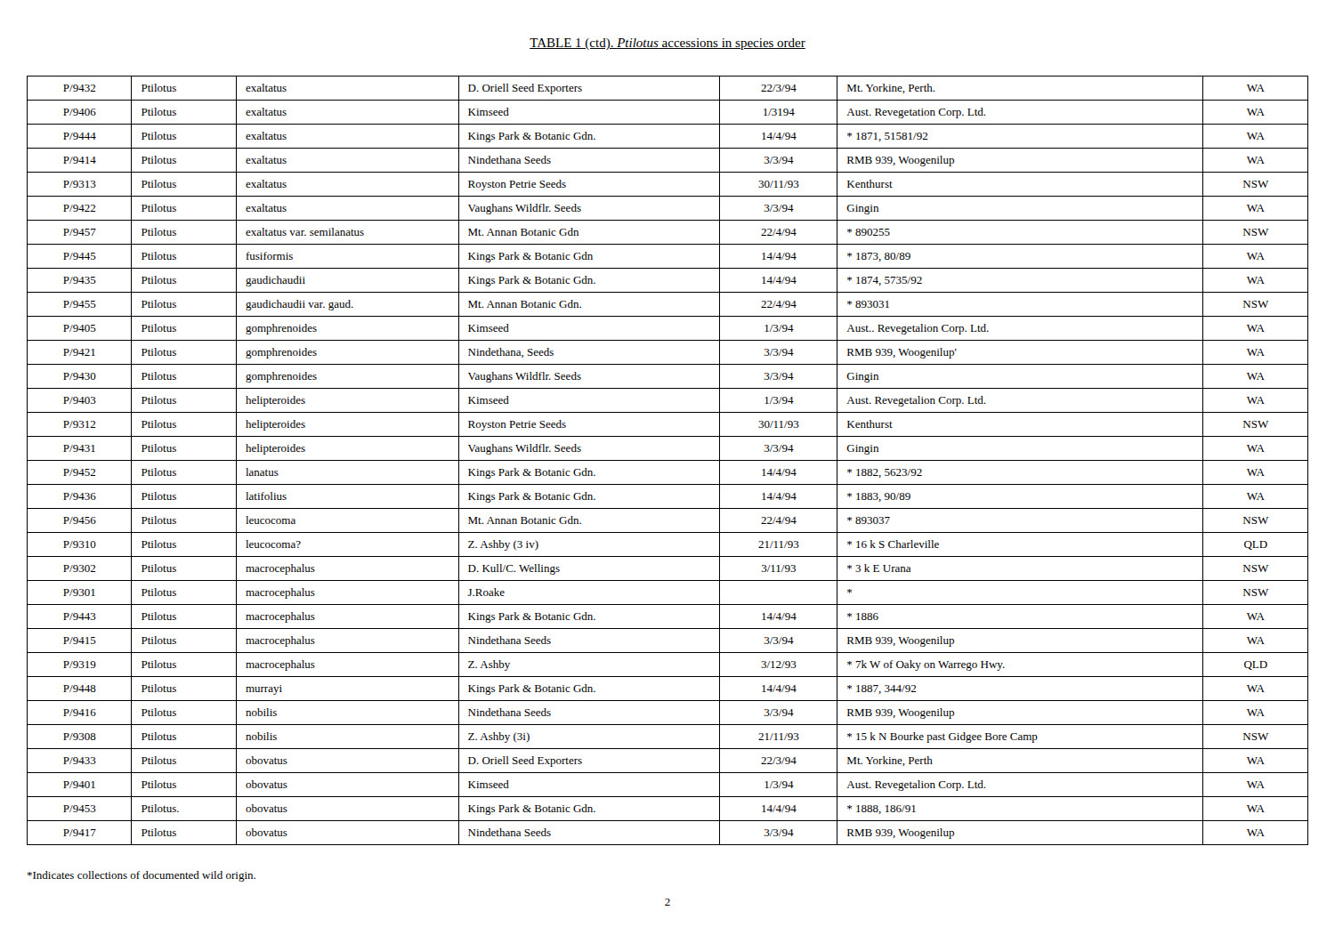TABLE 1 (ctd). Ptilotus accessions in species order
| P/9432 | Ptilotus | exaltatus | D. Oriell Seed Exporters | 22/3/94 | Mt. Yorkine, Perth. | WA |
| P/9406 | Ptilotus | exaltatus | Kimseed | 1/3194 | Aust. Revegetation Corp. Ltd. | WA |
| P/9444 | Ptilotus | exaltatus | Kings Park & Botanic Gdn. | 14/4/94 | * 1871, 51581/92 | WA |
| P/9414 | Ptilotus | exaltatus | Nindethana Seeds | 3/3/94 | RMB 939, Woogenilup | WA |
| P/9313 | Ptilotus | exaltatus | Royston Petrie Seeds | 30/11/93 | Kenthurst | NSW |
| P/9422 | Ptilotus | exaltatus | Vaughans Wildflr. Seeds | 3/3/94 | Gingin | WA |
| P/9457 | Ptilotus | exaltatus var. semilanatus | Mt. Annan Botanic Gdn | 22/4/94 | * 890255 | NSW |
| P/9445 | Ptilotus | fusiformis | Kings Park & Botanic Gdn | 14/4/94 | * 1873, 80/89 | WA |
| P/9435 | Ptilotus | gaudichaudii | Kings Park & Botanic Gdn. | 14/4/94 | * 1874, 5735/92 | WA |
| P/9455 | Ptilotus | gaudichaudii var. gaud. | Mt. Annan Botanic Gdn. | 22/4/94 | * 893031 | NSW |
| P/9405 | Ptilotus | gomphrenoides | Kimseed | 1/3/94 | Aust.. Revegetalion Corp. Ltd. | WA |
| P/9421 | Ptilotus | gomphrenoides | Nindethana, Seeds | 3/3/94 | RMB 939, Woogenilup' | WA |
| P/9430 | Ptilotus | gomphrenoides | Vaughans Wildflr. Seeds | 3/3/94 | Gingin | WA |
| P/9403 | Ptilotus | helipteroides | Kimseed | 1/3/94 | Aust. Revegetalion Corp. Ltd. | WA |
| P/9312 | Ptilotus | helipteroides | Royston Petrie Seeds | 30/11/93 | Kenthurst | NSW |
| P/9431 | Ptilotus | helipteroides | Vaughans Wildflr. Seeds | 3/3/94 | Gingin | WA |
| P/9452 | Ptilotus | lanatus | Kings Park & Botanic Gdn. | 14/4/94 | * 1882, 5623/92 | WA |
| P/9436 | Ptilotus | latifolius | Kings Park & Botanic Gdn. | 14/4/94 | * 1883, 90/89 | WA |
| P/9456 | Ptilotus | leucocoma | Mt. Annan Botanic Gdn. | 22/4/94 | * 893037 | NSW |
| P/9310 | Ptilotus | leucocoma? | Z. Ashby (3 iv) | 21/11/93 | * 16 k S Charleville | QLD |
| P/9302 | Ptilotus | macrocephalus | D. Kull/C. Wellings | 3/11/93 | * 3 k E Urana | NSW |
| P/9301 | Ptilotus | macrocephalus | J.Roake | | * | NSW |
| P/9443 | Ptilotus | macrocephalus | Kings Park & Botanic Gdn. | 14/4/94 | * 1886 | WA |
| P/9415 | Ptilotus | macrocephalus | Nindethana Seeds | 3/3/94 | RMB 939, Woogenilup | WA |
| P/9319 | Ptilotus | macrocephalus | Z. Ashby | 3/12/93 | * 7k W of Oaky on Warrego Hwy. | QLD |
| P/9448 | Ptilotus | murrayi | Kings Park & Botanic Gdn. | 14/4/94 | * 1887, 344/92 | WA |
| P/9416 | Ptilotus | nobilis | Nindethana Seeds | 3/3/94 | RMB 939, Woogenilup | WA |
| P/9308 | Ptilotus | nobilis | Z. Ashby (3i) | 21/11/93 | * 15 k N Bourke past Gidgee Bore Camp | NSW |
| P/9433 | Ptilotus | obovatus | D. Oriell Seed Exporters | 22/3/94 | Mt. Yorkine, Perth | WA |
| P/9401 | Ptilotus | obovatus | Kimseed | 1/3/94 | Aust. Revegetalion Corp. Ltd. | WA |
| P/9453 | Ptilotus. | obovatus | Kings Park & Botanic Gdn. | 14/4/94 | * 1888, 186/91 | WA |
| P/9417 | Ptilotus | obovatus | Nindethana Seeds | 3/3/94 | RMB 939, Woogenilup | WA |
*Indicates collections of documented wild origin.
2